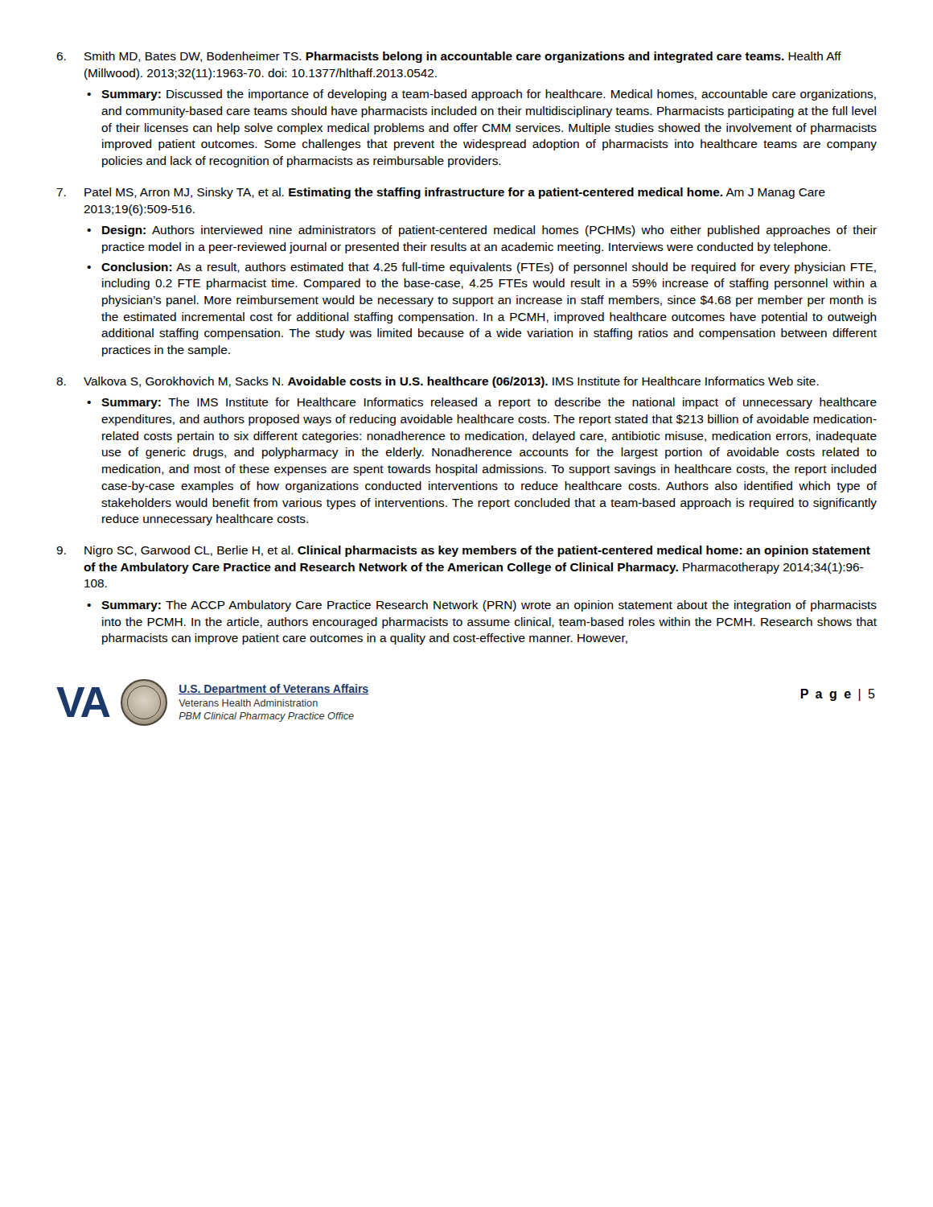Smith MD, Bates DW, Bodenheimer TS. Pharmacists belong in accountable care organizations and integrated care teams. Health Aff (Millwood). 2013;32(11):1963-70. doi: 10.1377/hlthaff.2013.0542.
Summary: Discussed the importance of developing a team-based approach for healthcare. Medical homes, accountable care organizations, and community-based care teams should have pharmacists included on their multidisciplinary teams. Pharmacists participating at the full level of their licenses can help solve complex medical problems and offer CMM services. Multiple studies showed the involvement of pharmacists improved patient outcomes. Some challenges that prevent the widespread adoption of pharmacists into healthcare teams are company policies and lack of recognition of pharmacists as reimbursable providers.
Patel MS, Arron MJ, Sinsky TA, et al. Estimating the staffing infrastructure for a patient-centered medical home. Am J Manag Care 2013;19(6):509-516.
Design: Authors interviewed nine administrators of patient-centered medical homes (PCHMs) who either published approaches of their practice model in a peer-reviewed journal or presented their results at an academic meeting. Interviews were conducted by telephone.
Conclusion: As a result, authors estimated that 4.25 full-time equivalents (FTEs) of personnel should be required for every physician FTE, including 0.2 FTE pharmacist time. Compared to the base-case, 4.25 FTEs would result in a 59% increase of staffing personnel within a physician’s panel. More reimbursement would be necessary to support an increase in staff members, since $4.68 per member per month is the estimated incremental cost for additional staffing compensation. In a PCMH, improved healthcare outcomes have potential to outweigh additional staffing compensation. The study was limited because of a wide variation in staffing ratios and compensation between different practices in the sample.
Valkova S, Gorokhovich M, Sacks N. Avoidable costs in U.S. healthcare (06/2013). IMS Institute for Healthcare Informatics Web site.
Summary: The IMS Institute for Healthcare Informatics released a report to describe the national impact of unnecessary healthcare expenditures, and authors proposed ways of reducing avoidable healthcare costs. The report stated that $213 billion of avoidable medication-related costs pertain to six different categories: nonadherence to medication, delayed care, antibiotic misuse, medication errors, inadequate use of generic drugs, and polypharmacy in the elderly. Nonadherence accounts for the largest portion of avoidable costs related to medication, and most of these expenses are spent towards hospital admissions. To support savings in healthcare costs, the report included case-by-case examples of how organizations conducted interventions to reduce healthcare costs. Authors also identified which type of stakeholders would benefit from various types of interventions. The report concluded that a team-based approach is required to significantly reduce unnecessary healthcare costs.
Nigro SC, Garwood CL, Berlie H, et al. Clinical pharmacists as key members of the patient-centered medical home: an opinion statement of the Ambulatory Care Practice and Research Network of the American College of Clinical Pharmacy. Pharmacotherapy 2014;34(1):96-108.
Summary: The ACCP Ambulatory Care Practice Research Network (PRN) wrote an opinion statement about the integration of pharmacists into the PCMH. In the article, authors encouraged pharmacists to assume clinical, team-based roles within the PCMH. Research shows that pharmacists can improve patient care outcomes in a quality and cost-effective manner. However,
VA
U.S. Department of Veterans Affairs
Veterans Health Administration
PBM Clinical Pharmacy Practice Office
P a g e | 5